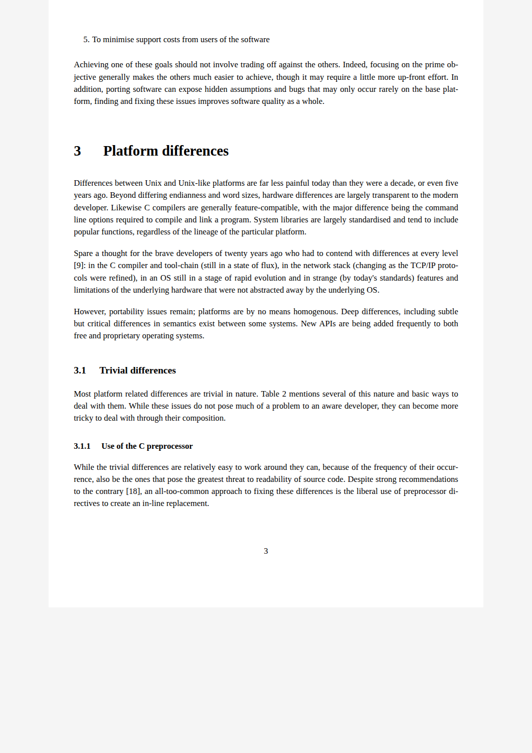5. To minimise support costs from users of the software
Achieving one of these goals should not involve trading off against the others. Indeed, focusing on the prime objective generally makes the others much easier to achieve, though it may require a little more up-front effort. In addition, porting software can expose hidden assumptions and bugs that may only occur rarely on the base platform, finding and fixing these issues improves software quality as a whole.
3 Platform differences
Differences between Unix and Unix-like platforms are far less painful today than they were a decade, or even five years ago. Beyond differing endianness and word sizes, hardware differences are largely transparent to the modern developer. Likewise C compilers are generally feature-compatible, with the major difference being the command line options required to compile and link a program. System libraries are largely standardised and tend to include popular functions, regardless of the lineage of the particular platform.
Spare a thought for the brave developers of twenty years ago who had to contend with differences at every level [9]: in the C compiler and tool-chain (still in a state of flux), in the network stack (changing as the TCP/IP protocols were refined), in an OS still in a stage of rapid evolution and in strange (by today's standards) features and limitations of the underlying hardware that were not abstracted away by the underlying OS.
However, portability issues remain; platforms are by no means homogenous. Deep differences, including subtle but critical differences in semantics exist between some systems. New APIs are being added frequently to both free and proprietary operating systems.
3.1 Trivial differences
Most platform related differences are trivial in nature. Table 2 mentions several of this nature and basic ways to deal with them. While these issues do not pose much of a problem to an aware developer, they can become more tricky to deal with through their composition.
3.1.1 Use of the C preprocessor
While the trivial differences are relatively easy to work around they can, because of the frequency of their occurrence, also be the ones that pose the greatest threat to readability of source code. Despite strong recommendations to the contrary [18], an all-too-common approach to fixing these differences is the liberal use of preprocessor directives to create an in-line replacement.
3